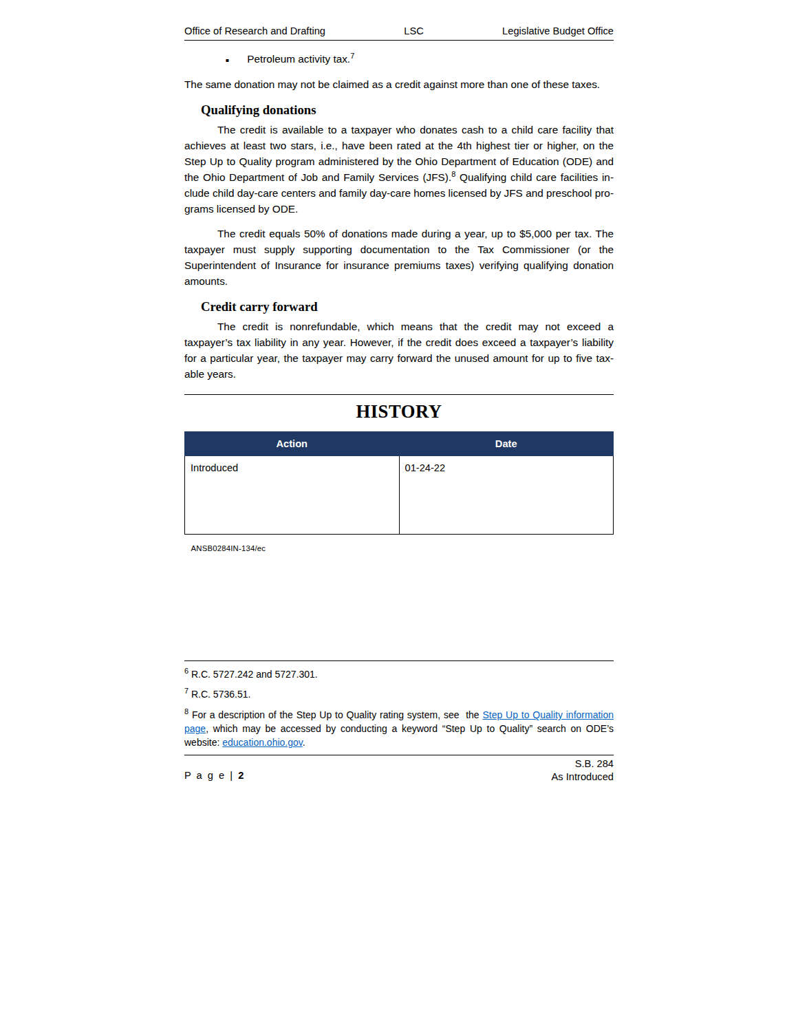Office of Research and Drafting
LSC
Legislative Budget Office
Petroleum activity tax.7
The same donation may not be claimed as a credit against more than one of these taxes.
Qualifying donations
The credit is available to a taxpayer who donates cash to a child care facility that achieves at least two stars, i.e., have been rated at the 4th highest tier or higher, on the Step Up to Quality program administered by the Ohio Department of Education (ODE) and the Ohio Department of Job and Family Services (JFS).8 Qualifying child care facilities include child day-care centers and family day-care homes licensed by JFS and preschool programs licensed by ODE.
The credit equals 50% of donations made during a year, up to $5,000 per tax. The taxpayer must supply supporting documentation to the Tax Commissioner (or the Superintendent of Insurance for insurance premiums taxes) verifying qualifying donation amounts.
Credit carry forward
The credit is nonrefundable, which means that the credit may not exceed a taxpayer’s tax liability in any year. However, if the credit does exceed a taxpayer’s liability for a particular year, the taxpayer may carry forward the unused amount for up to five taxable years.
HISTORY
| Action | Date |
| --- | --- |
| Introduced | 01-24-22 |
ANSB0284IN-134/ec
6 R.C. 5727.242 and 5727.301.
7 R.C. 5736.51.
8 For a description of the Step Up to Quality rating system, see the Step Up to Quality information page, which may be accessed by conducting a keyword “Step Up to Quality” search on ODE’s website: education.ohio.gov.
P a g e | 2
S.B. 284
As Introduced